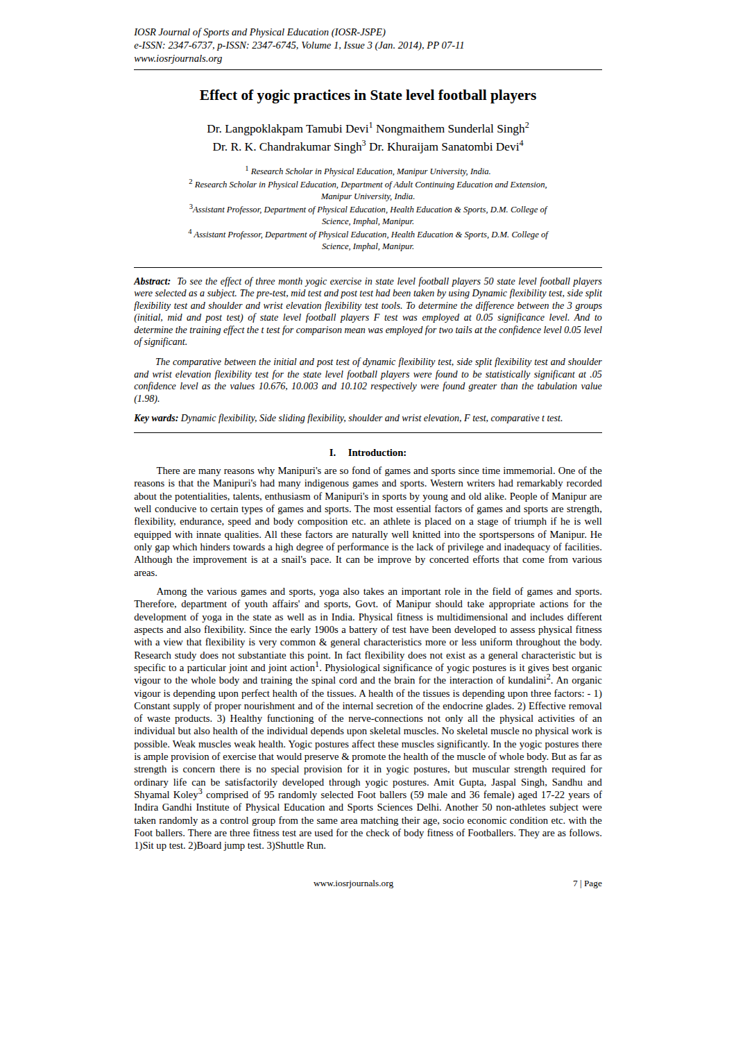IOSR Journal of Sports and Physical Education (IOSR-JSPE)
e-ISSN: 2347-6737, p-ISSN: 2347-6745, Volume 1, Issue 3 (Jan. 2014), PP 07-11
www.iosrjournals.org
Effect of yogic practices in State level football players
Dr. Langpoklakpam Tamubi Devi1 Nongmaithem Sunderlal Singh2
Dr. R. K. Chandrakumar Singh3 Dr. Khuraijam Sanatombi Devi4
1 Research Scholar in Physical Education, Manipur University, India.
2 Research Scholar in Physical Education, Department of Adult Continuing Education and Extension, Manipur University, India.
3Assistant Professor, Department of Physical Education, Health Education & Sports, D.M. College of Science, Imphal, Manipur.
4 Assistant Professor, Department of Physical Education, Health Education & Sports, D.M. College of Science, Imphal, Manipur.
Abstract: To see the effect of three month yogic exercise in state level football players 50 state level football players were selected as a subject. The pre-test, mid test and post test had been taken by using Dynamic flexibility test, side split flexibility test and shoulder and wrist elevation flexibility test tools. To determine the difference between the 3 groups (initial, mid and post test) of state level football players F test was employed at 0.05 significance level. And to determine the training effect the t test for comparison mean was employed for two tails at the confidence level 0.05 level of significant.
The comparative between the initial and post test of dynamic flexibility test, side split flexibility test and shoulder and wrist elevation flexibility test for the state level football players were found to be statistically significant at .05 confidence level as the values 10.676, 10.003 and 10.102 respectively were found greater than the tabulation value (1.98).
Key wards: Dynamic flexibility, Side sliding flexibility, shoulder and wrist elevation, F test, comparative t test.
I. Introduction:
There are many reasons why Manipuri's are so fond of games and sports since time immemorial. One of the reasons is that the Manipuri's had many indigenous games and sports. Western writers had remarkably recorded about the potentialities, talents, enthusiasm of Manipuri's in sports by young and old alike. People of Manipur are well conducive to certain types of games and sports. The most essential factors of games and sports are strength, flexibility, endurance, speed and body composition etc. an athlete is placed on a stage of triumph if he is well equipped with innate qualities. All these factors are naturally well knitted into the sportspersons of Manipur. He only gap which hinders towards a high degree of performance is the lack of privilege and inadequacy of facilities. Although the improvement is at a snail's pace. It can be improve by concerted efforts that come from various areas.
Among the various games and sports, yoga also takes an important role in the field of games and sports. Therefore, department of youth affairs' and sports, Govt. of Manipur should take appropriate actions for the development of yoga in the state as well as in India. Physical fitness is multidimensional and includes different aspects and also flexibility. Since the early 1900s a battery of test have been developed to assess physical fitness with a view that flexibility is very common & general characteristics more or less uniform throughout the body. Research study does not substantiate this point. In fact flexibility does not exist as a general characteristic but is specific to a particular joint and joint action1. Physiological significance of yogic postures is it gives best organic vigour to the whole body and training the spinal cord and the brain for the interaction of kundalini2. An organic vigour is depending upon perfect health of the tissues. A health of the tissues is depending upon three factors: - 1) Constant supply of proper nourishment and of the internal secretion of the endocrine glades. 2) Effective removal of waste products. 3) Healthy functioning of the nerve-connections not only all the physical activities of an individual but also health of the individual depends upon skeletal muscles. No skeletal muscle no physical work is possible. Weak muscles weak health. Yogic postures affect these muscles significantly. In the yogic postures there is ample provision of exercise that would preserve & promote the health of the muscle of whole body. But as far as strength is concern there is no special provision for it in yogic postures, but muscular strength required for ordinary life can be satisfactorily developed through yogic postures. Amit Gupta, Jaspal Singh, Sandhu and Shyamal Koley3 comprised of 95 randomly selected Foot ballers (59 male and 36 female) aged 17-22 years of Indira Gandhi Institute of Physical Education and Sports Sciences Delhi. Another 50 non-athletes subject were taken randomly as a control group from the same area matching their age, socio economic condition etc. with the Foot ballers. There are three fitness test are used for the check of body fitness of Footballers. They are as follows. 1)Sit up test. 2)Board jump test. 3)Shuttle Run.
www.iosrjournals.org 7 | Page